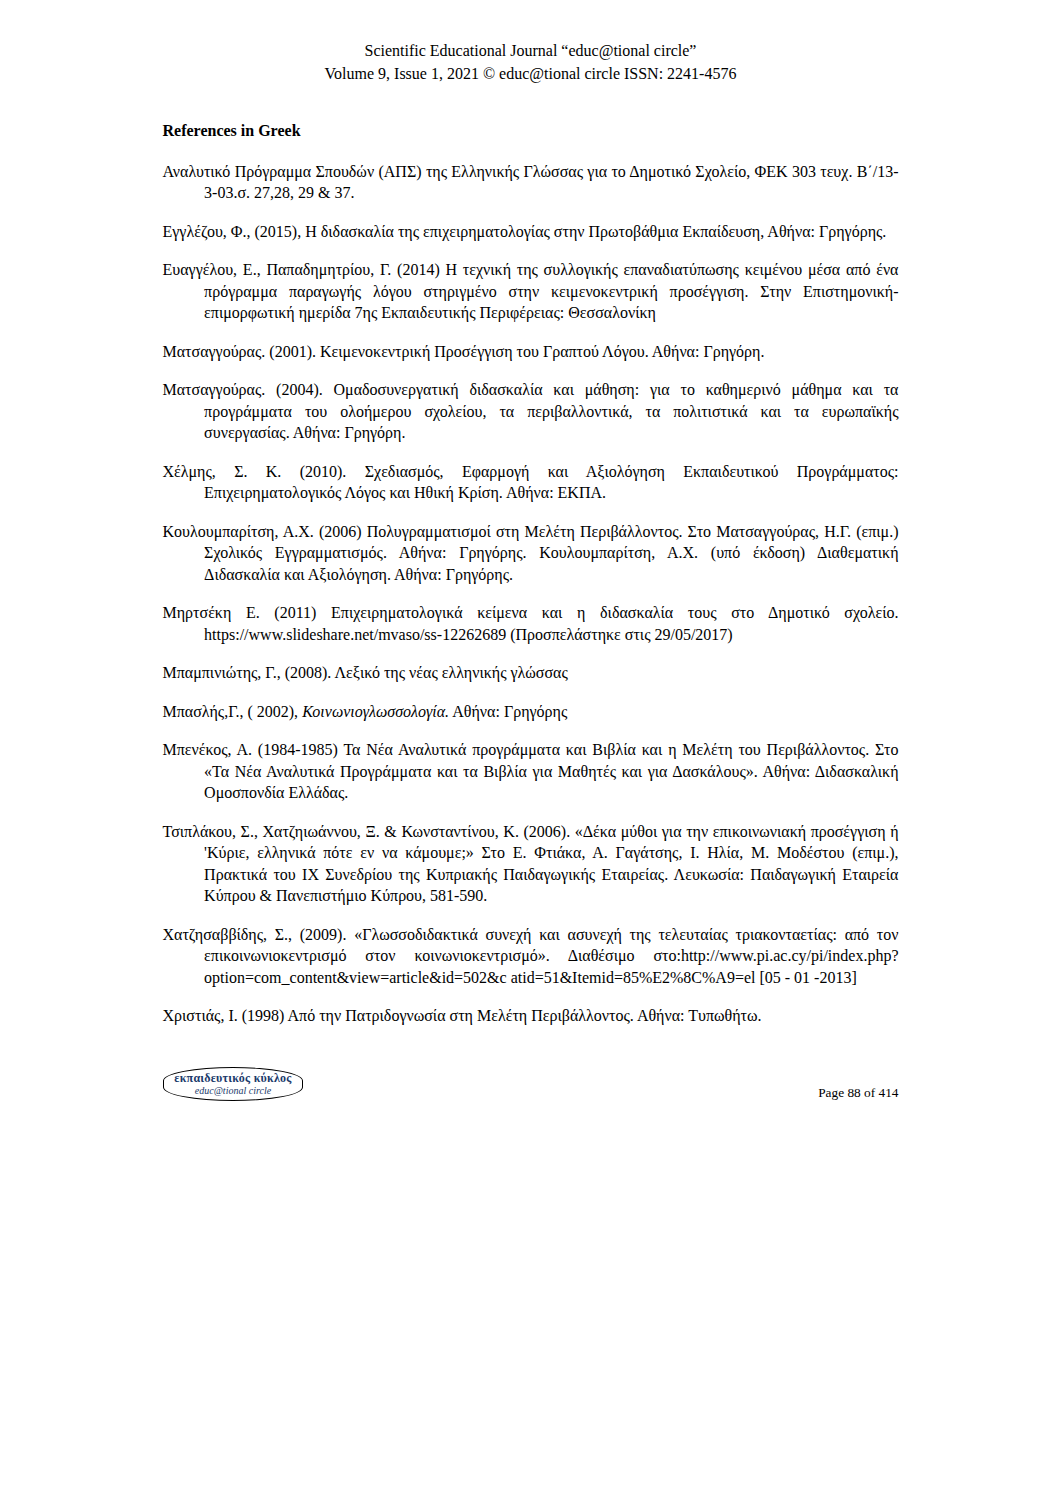Scientific Educational Journal “educ@tional circle”
Volume 9, Issue 1, 2021 © educ@tional circle ISSN: 2241-4576
References in Greek
Αναλυτικό Πρόγραμμα Σπουδών (ΑΠΣ) της Ελληνικής Γλώσσας για το Δημοτικό Σχολείο, ΦΕΚ 303 τευχ. Β΄/13-3-03.σ. 27,28, 29 & 37.
Εγγλέζου, Φ., (2015), Η διδασκαλία της επιχειρηματολογίας στην Πρωτοβάθμια Εκπαίδευση, Αθήνα: Γρηγόρης.
Ευαγγέλου, Ε., Παπαδημητρίου, Γ. (2014) Η τεχνική της συλλογικής επαναδιατύπωσης κειμένου μέσα από ένα πρόγραμμα παραγωγής λόγου στηριγμένο στην κειμενοκεντρική προσέγγιση. Στην Επιστημονική-επιμορφωτική ημερίδα 7ης Εκπαιδευτικής Περιφέρειας: Θεσσαλονίκη
Ματσαγγούρας. (2001). Κειμενοκεντρική Προσέγγιση του Γραπτού Λόγου. Αθήνα: Γρηγόρη.
Ματσαγγούρας. (2004). Ομαδοσυνεργατική διδασκαλία και μάθηση: για το καθημερινό μάθημα και τα προγράμματα του ολοήμερου σχολείου, τα περιβαλλοντικά, τα πολιτιστικά και τα ευρωπαϊκής συνεργασίας. Αθήνα: Γρηγόρη.
Χέλμης, Σ. Κ. (2010). Σχεδιασμός, Εφαρμογή και Αξιολόγηση Εκπαιδευτικού Προγράμματος: Επιχειρηματολογικός Λόγος και Ηθική Κρίση. Αθήνα: ΕΚΠΑ.
Κουλουμπαρίτση, Α.Χ. (2006) Πολυγραμματισμοί στη Μελέτη Περιβάλλοντος. Στο Ματσαγγούρας, Η.Γ. (επιμ.) Σχολικός Εγγραμματισμός. Αθήνα: Γρηγόρης. Κουλουμπαρίτση, Α.Χ. (υπό έκδοση) Διαθεματική Διδασκαλία και Αξιολόγηση. Αθήνα: Γρηγόρης.
Μηρτσέκη Ε. (2011) Επιχειρηματολογικά κείμενα και η διδασκαλία τους στο Δημοτικό σχολείο. https://www.slideshare.net/mvaso/ss-12262689 (Προσπελάστηκε στις 29/05/2017)
Μπαμπινιώτης, Γ., (2008). Λεξικό της νέας ελληνικής γλώσσας
Μπασλής,Γ., ( 2002), Κοινωνιογλωσσολογία. Αθήνα: Γρηγόρης
Μπενέκος, Α. (1984-1985) Τα Νέα Αναλυτικά προγράμματα και Βιβλία και η Μελέτη του Περιβάλλοντος. Στο «Τα Νέα Αναλυτικά Προγράμματα και τα Βιβλία για Μαθητές και για Δασκάλους». Αθήνα: Διδασκαλική Ομοσπονδία Ελλάδας.
Τσιπλάκου, Σ., Χατζηιωάννου, Ξ. & Κωνσταντίνου, Κ. (2006). «Δέκα μύθοι για την επικοινωνιακή προσέγγιση ή 'Κύριε, ελληνικά πότε εν να κάμουμε;» Στο Ε. Φτιάκα, Α. Γαγάτσης, Ι. Ηλία, Μ. Μοδέστου (επιμ.), Πρακτικά του ΙΧ Συνεδρίου της Κυπριακής Παιδαγωγικής Εταιρείας. Λευκωσία: Παιδαγωγική Εταιρεία Κύπρου & Πανεπιστήμιο Κύπρου, 581-590.
Χατζησαββίδης, Σ., (2009). «Γλωσσοδιδακτικά συνεχή και ασυνεχή της τελευταίας τριακονταετίας: από τον επικοινωνιοκεντρισμό στον κοινωνιοκεντρισμό». Διαθέσιμο στο:http://www.pi.ac.cy/pi/index.php?option=com_content&view=article&id=502&c atid=51&Itemid=85%E2%8C%A9=el [05 - 01 -2013]
Χριστιάς, Ι. (1998) Από την Πατριδογνωσία στη Μελέτη Περιβάλλοντος. Αθήνα: Τυπωθήτω.
εκπαιδευτικός κύκλος educ@tional circle
Page 88 of 414